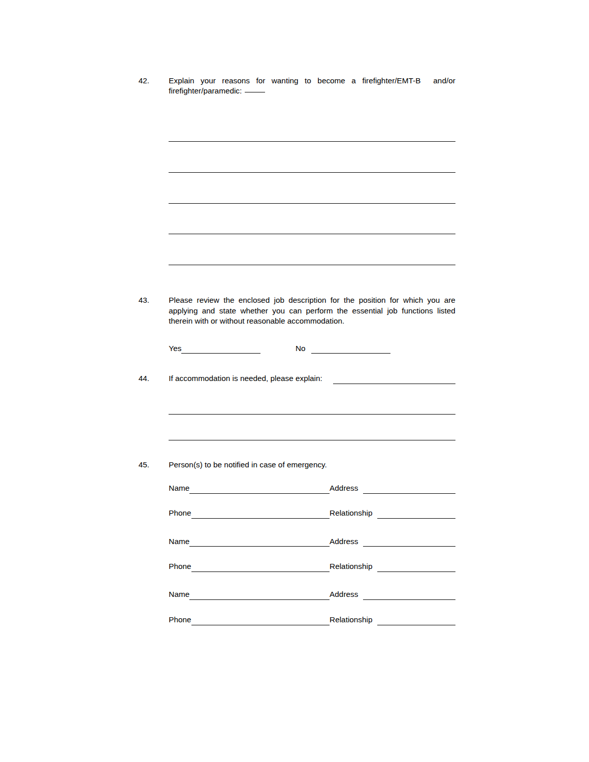42.
Explain your reasons for wanting to become a firefighter/EMT-B and/or firefighter/paramedic:
43.
Please review the enclosed job description for the position for which you are applying and state whether you can perform the essential job functions listed therein with or without reasonable accommodation.
Yes No
44.
If accommodation is needed, please explain:
45.
Person(s) to be notified in case of emergency.
Name
Address
Phone
Relationship
Name
Address
Phone
Relationship
Name
Address
Phone
Relationship